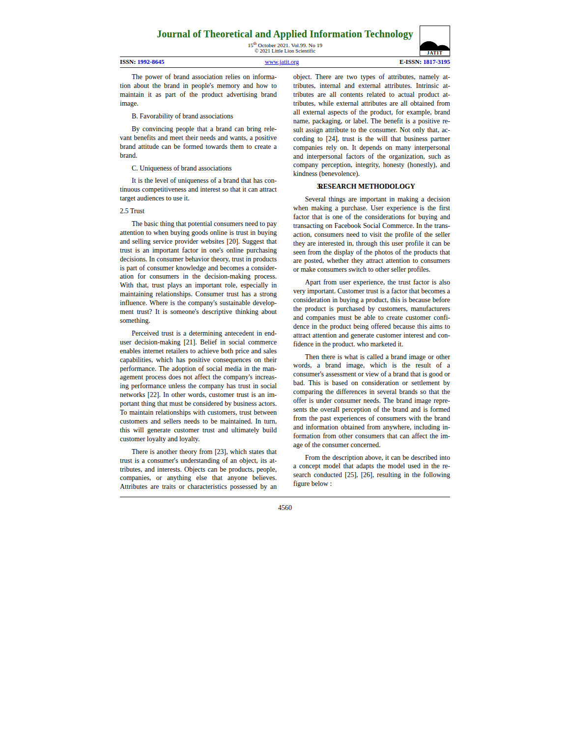JATIT
Journal of Theoretical and Applied Information Technology
15th October 2021. Vol.99. No 19
© 2021 Little Lion Scientific
ISSN: 1992-8645
www.jatit.org
E-ISSN: 1817-3195
The power of brand association relies on information about the brand in people's memory and how to maintain it as part of the product advertising brand image.
B. Favorability of brand associations
By convincing people that a brand can bring relevant benefits and meet their needs and wants, a positive brand attitude can be formed towards them to create a brand.
C. Uniqueness of brand associations
It is the level of uniqueness of a brand that has continuous competitiveness and interest so that it can attract target audiences to use it.
2.5 Trust
The basic thing that potential consumers need to pay attention to when buying goods online is trust in buying and selling service provider websites [20]. Suggest that trust is an important factor in one's online purchasing decisions. In consumer behavior theory, trust in products is part of consumer knowledge and becomes a consideration for consumers in the decision-making process. With that, trust plays an important role, especially in maintaining relationships. Consumer trust has a strong influence. Where is the company's sustainable development trust? It is someone's descriptive thinking about something.
Perceived trust is a determining antecedent in end-user decision-making [21]. Belief in social commerce enables internet retailers to achieve both price and sales capabilities, which has positive consequences on their performance. The adoption of social media in the management process does not affect the company's increasing performance unless the company has trust in social networks [22]. In other words, customer trust is an important thing that must be considered by business actors. To maintain relationships with customers, trust between customers and sellers needs to be maintained. In turn, this will generate customer trust and ultimately build customer loyalty and loyalty.
There is another theory from [23], which states that trust is a consumer's understanding of an object, its attributes, and interests. Objects can be products, people, companies, or anything else that anyone believes. Attributes are traits or characteristics possessed by an object. There are two types of attributes, namely attributes, internal and external attributes. Intrinsic attributes are all contents related to actual product attributes, while external attributes are all obtained from all external aspects of the product, for example, brand name, packaging, or label. The benefit is a positive result assign attribute to the consumer. Not only that, according to [24], trust is the will that business partner companies rely on. It depends on many interpersonal and interpersonal factors of the organization, such as company perception, integrity, honesty (honestly), and kindness (benevolence).
3. RESEARCH METHODOLOGY
Several things are important in making a decision when making a purchase. User experience is the first factor that is one of the considerations for buying and transacting on Facebook Social Commerce. In the transaction, consumers need to visit the profile of the seller they are interested in, through this user profile it can be seen from the display of the photos of the products that are posted, whether they attract attention to consumers or make consumers switch to other seller profiles.
Apart from user experience, the trust factor is also very important. Customer trust is a factor that becomes a consideration in buying a product, this is because before the product is purchased by customers, manufacturers and companies must be able to create customer confidence in the product being offered because this aims to attract attention and generate customer interest and confidence in the product. who marketed it.
Then there is what is called a brand image or other words, a brand image, which is the result of a consumer's assessment or view of a brand that is good or bad. This is based on consideration or settlement by comparing the differences in several brands so that the offer is under consumer needs. The brand image represents the overall perception of the brand and is formed from the past experiences of consumers with the brand and information obtained from anywhere, including information from other consumers that can affect the image of the consumer concerned.
From the description above, it can be described into a concept model that adapts the model used in the research conducted [25], [26], resulting in the following figure below :
4560